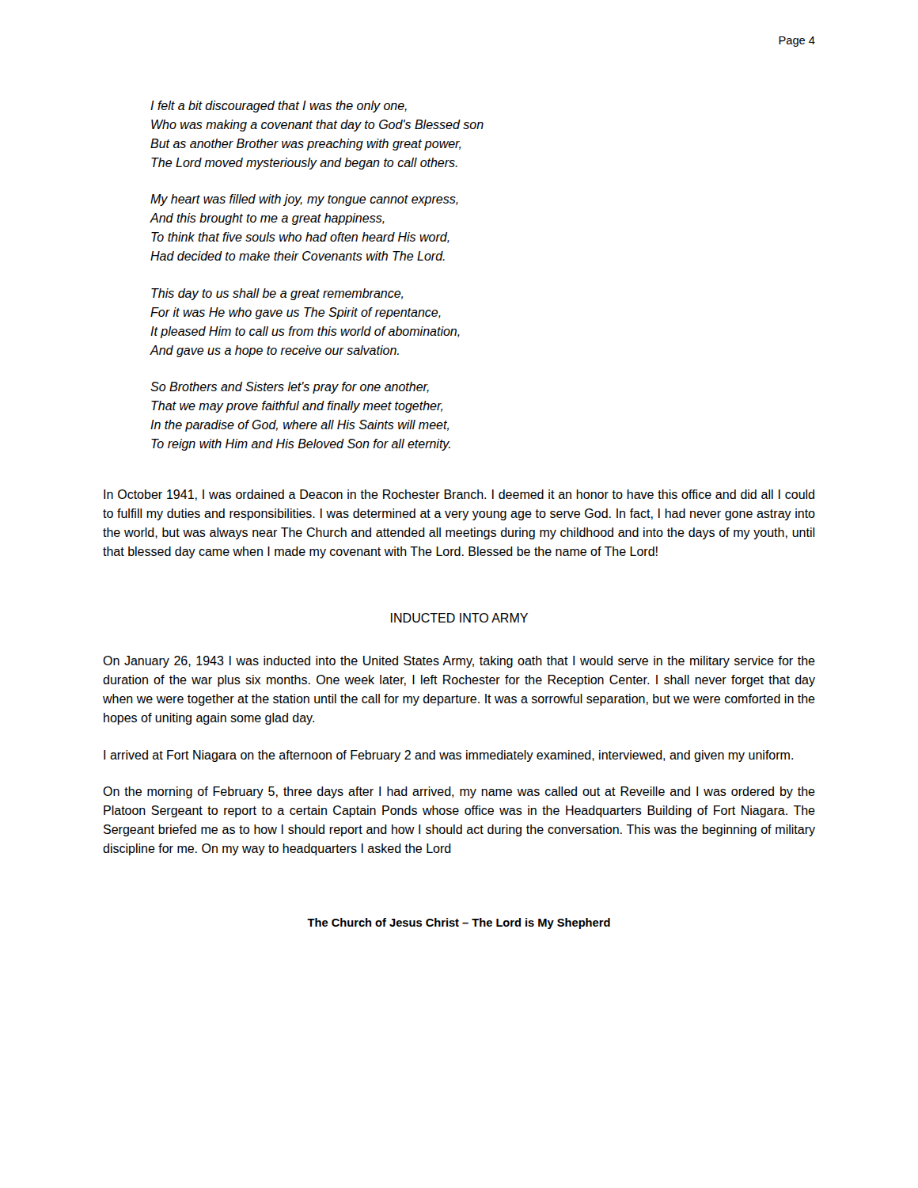Page 4
I felt a bit discouraged that I was the only one,
Who was making a covenant that day to God's Blessed son
But as another Brother was preaching with great power,
The Lord moved mysteriously and began to call others.
My heart was filled with joy, my tongue cannot express,
And this brought to me a great happiness,
To think that five souls who had often heard His word,
Had decided to make their Covenants with The Lord.
This day to us shall be a great remembrance,
For it was He who gave us The Spirit of repentance,
It pleased Him to call us from this world of abomination,
And gave us a hope to receive our salvation.
So Brothers and Sisters let's pray for one another,
That we may prove faithful and finally meet together,
In the paradise of God, where all His Saints will meet,
To reign with Him and His Beloved Son for all eternity.
In October 1941, I was ordained a Deacon in the Rochester Branch. I deemed it an honor to have this office and did all I could to fulfill my duties and responsibilities. I was determined at a very young age to serve God. In fact, I had never gone astray into the world, but was always near The Church and attended all meetings during my childhood and into the days of my youth, until that blessed day came when I made my covenant with The Lord. Blessed be the name of The Lord!
INDUCTED INTO ARMY
On January 26, 1943 I was inducted into the United States Army, taking oath that I would serve in the military service for the duration of the war plus six months. One week later, I left Rochester for the Reception Center. I shall never forget that day when we were together at the station until the call for my departure. It was a sorrowful separation, but we were comforted in the hopes of uniting again some glad day.
I arrived at Fort Niagara on the afternoon of February 2 and was immediately examined, interviewed, and given my uniform.
On the morning of February 5, three days after I had arrived, my name was called out at Reveille and I was ordered by the Platoon Sergeant to report to a certain Captain Ponds whose office was in the Headquarters Building of Fort Niagara. The Sergeant briefed me as to how I should report and how I should act during the conversation. This was the beginning of military discipline for me. On my way to headquarters I asked the Lord
The Church of Jesus Christ – The Lord is My Shepherd